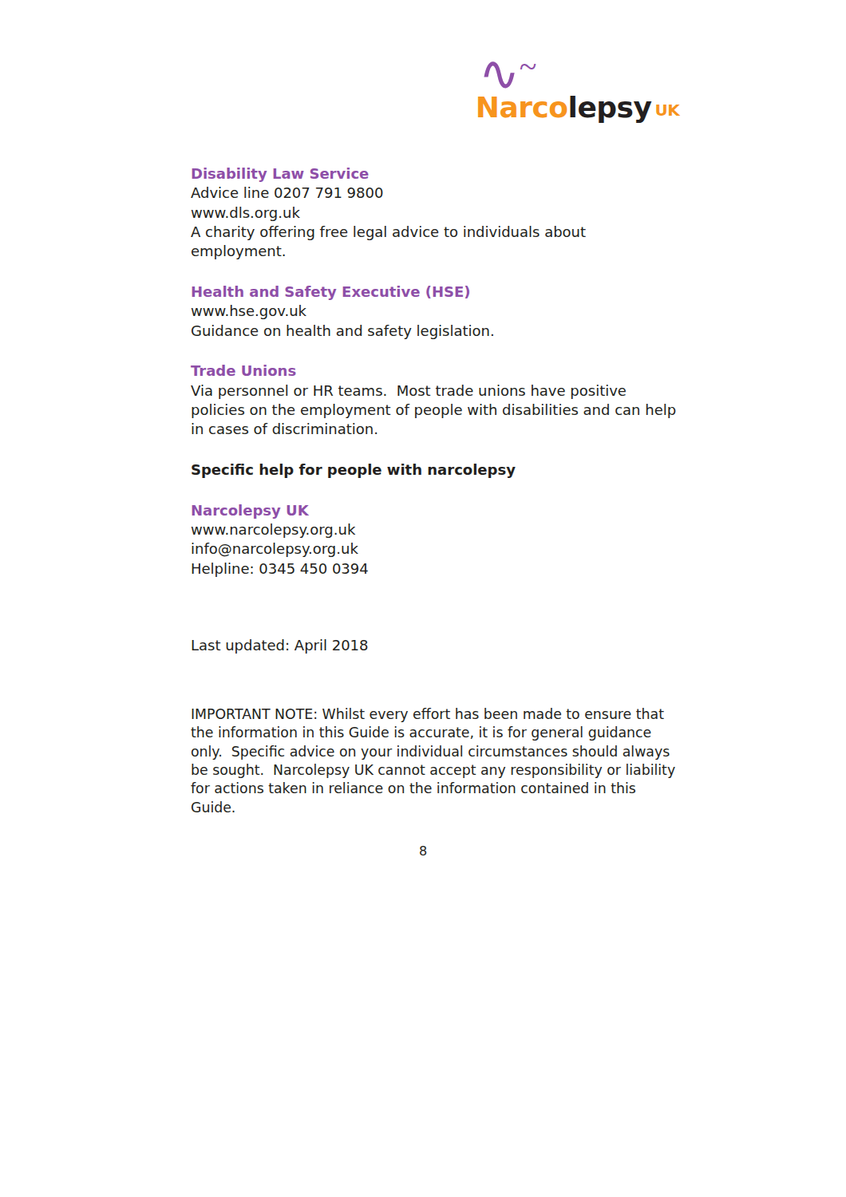∿~
Narco lepsy UK
Disability Law Service
Advice line 0207 791 9800
www.dls.org.uk
A charity offering free legal advice to individuals about employment.
Health and Safety Executive (HSE)
www.hse.gov.uk
Guidance on health and safety legislation.
Trade Unions
Via personnel or HR teams. Most trade unions have positive policies on the employment of people with disabilities and can help in cases of discrimination.
Specific help for people with narcolepsy
Narcolepsy UK
www.narcolepsy.org.uk
info@narcolepsy.org.uk
Helpline: 0345 450 0394
Last updated: April 2018
IMPORTANT NOTE: Whilst every effort has been made to ensure that the information in this Guide is accurate, it is for general guidance only. Specific advice on your individual circumstances should always be sought. Narcolepsy UK cannot accept any responsibility or liability for actions taken in reliance on the information contained in this Guide.
8